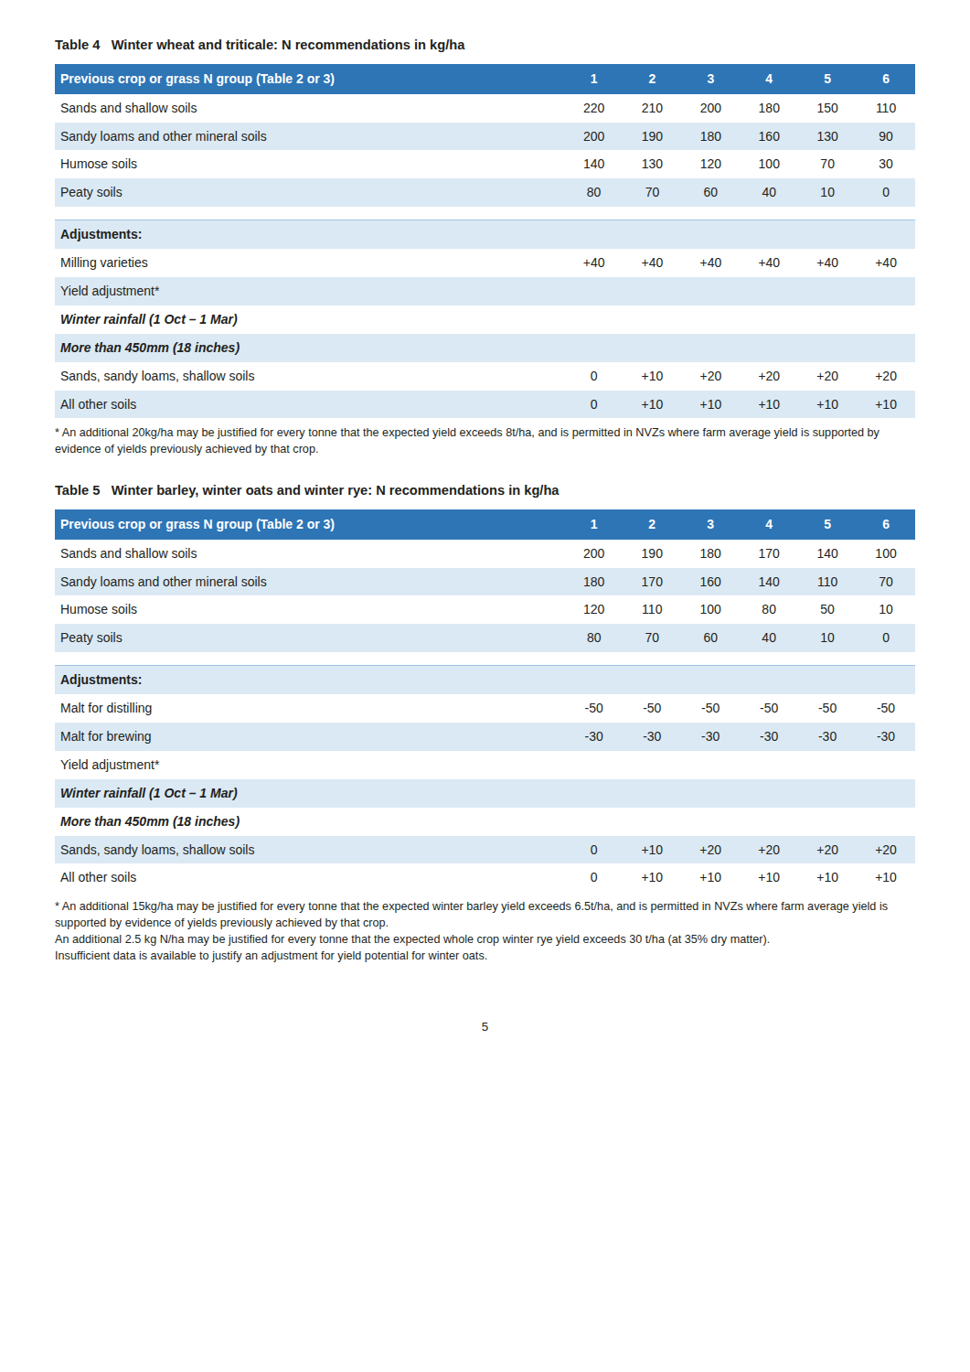Table 4 Winter wheat and triticale: N recommendations in kg/ha
| Previous crop or grass N group (Table 2 or 3) | 1 | 2 | 3 | 4 | 5 | 6 |
| --- | --- | --- | --- | --- | --- | --- |
| Sands and shallow soils | 220 | 210 | 200 | 180 | 150 | 110 |
| Sandy loams and other mineral soils | 200 | 190 | 180 | 160 | 130 | 90 |
| Humose soils | 140 | 130 | 120 | 100 | 70 | 30 |
| Peaty soils | 80 | 70 | 60 | 40 | 10 | 0 |
| Adjustments: | | | | | | |
| Milling varieties | +40 | +40 | +40 | +40 | +40 | +40 |
| Yield adjustment* | | | | | | |
| Winter rainfall (1 Oct – 1 Mar) | | | | | | |
| More than 450mm (18 inches) | | | | | | |
| Sands, sandy loams, shallow soils | 0 | +10 | +20 | +20 | +20 | +20 |
| All other soils | 0 | +10 | +10 | +10 | +10 | +10 |
* An additional 20kg/ha may be justified for every tonne that the expected yield exceeds 8t/ha, and is permitted in NVZs where farm average yield is supported by evidence of yields previously achieved by that crop.
Table 5 Winter barley, winter oats and winter rye: N recommendations in kg/ha
| Previous crop or grass N group (Table 2 or 3) | 1 | 2 | 3 | 4 | 5 | 6 |
| --- | --- | --- | --- | --- | --- | --- |
| Sands and shallow soils | 200 | 190 | 180 | 170 | 140 | 100 |
| Sandy loams and other mineral soils | 180 | 170 | 160 | 140 | 110 | 70 |
| Humose soils | 120 | 110 | 100 | 80 | 50 | 10 |
| Peaty soils | 80 | 70 | 60 | 40 | 10 | 0 |
| Adjustments: | | | | | | |
| Malt for distilling | -50 | -50 | -50 | -50 | -50 | -50 |
| Malt for brewing | -30 | -30 | -30 | -30 | -30 | -30 |
| Yield adjustment* | | | | | | |
| Winter rainfall (1 Oct – 1 Mar) | | | | | | |
| More than 450mm (18 inches) | | | | | | |
| Sands, sandy loams, shallow soils | 0 | +10 | +20 | +20 | +20 | +20 |
| All other soils | 0 | +10 | +10 | +10 | +10 | +10 |
* An additional 15kg/ha may be justified for every tonne that the expected winter barley yield exceeds 6.5t/ha, and is permitted in NVZs where farm average yield is supported by evidence of yields previously achieved by that crop.
An additional 2.5 kg N/ha may be justified for every tonne that the expected whole crop winter rye yield exceeds 30 t/ha (at 35% dry matter).
Insufficient data is available to justify an adjustment for yield potential for winter oats.
5